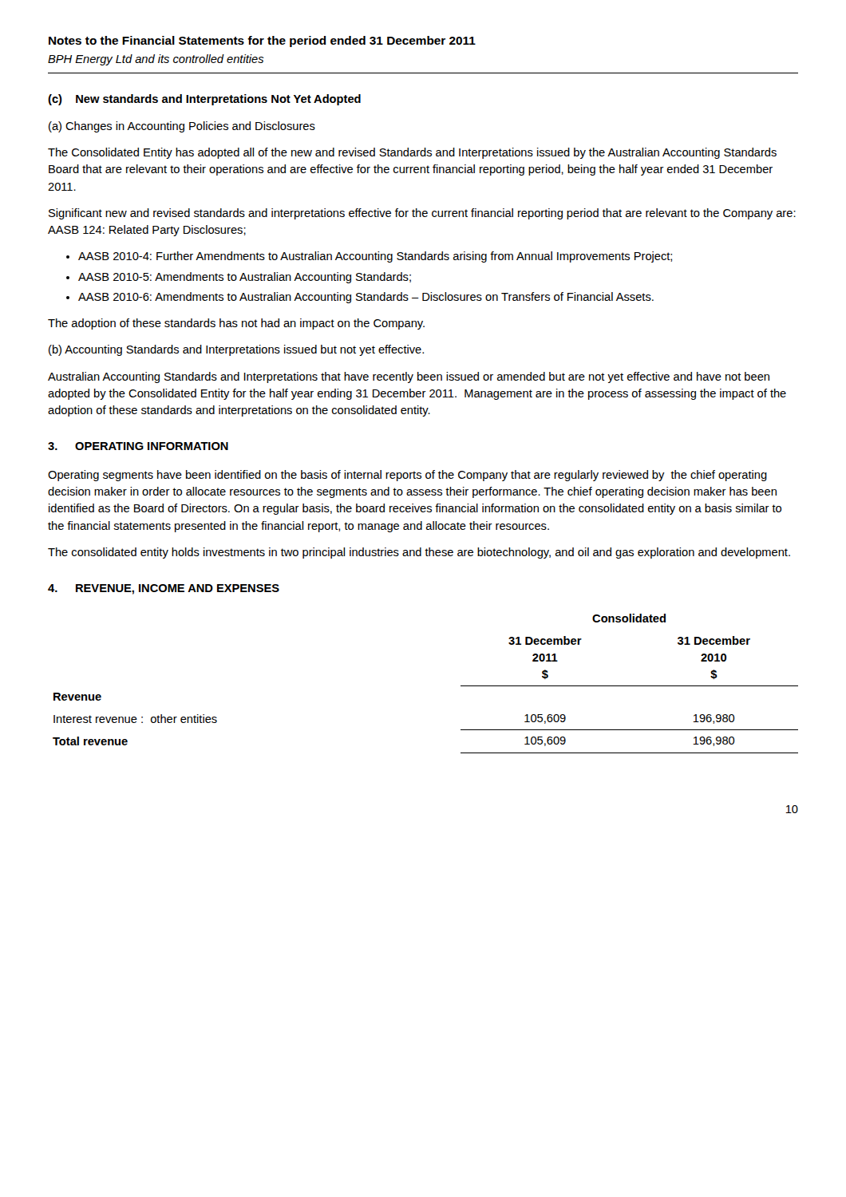Notes to the Financial Statements for the period ended 31 December 2011
BPH Energy Ltd and its controlled entities
(c) New standards and Interpretations Not Yet Adopted
(a) Changes in Accounting Policies and Disclosures
The Consolidated Entity has adopted all of the new and revised Standards and Interpretations issued by the Australian Accounting Standards Board that are relevant to their operations and are effective for the current financial reporting period, being the half year ended 31 December 2011.
Significant new and revised standards and interpretations effective for the current financial reporting period that are relevant to the Company are:
AASB 124: Related Party Disclosures;
AASB 2010-4: Further Amendments to Australian Accounting Standards arising from Annual Improvements Project;
AASB 2010-5: Amendments to Australian Accounting Standards;
AASB 2010-6: Amendments to Australian Accounting Standards – Disclosures on Transfers of Financial Assets.
The adoption of these standards has not had an impact on the Company.
(b) Accounting Standards and Interpretations issued but not yet effective.
Australian Accounting Standards and Interpretations that have recently been issued or amended but are not yet effective and have not been adopted by the Consolidated Entity for the half year ending 31 December 2011. Management are in the process of assessing the impact of the adoption of these standards and interpretations on the consolidated entity.
3. OPERATING INFORMATION
Operating segments have been identified on the basis of internal reports of the Company that are regularly reviewed by the chief operating decision maker in order to allocate resources to the segments and to assess their performance. The chief operating decision maker has been identified as the Board of Directors. On a regular basis, the board receives financial information on the consolidated entity on a basis similar to the financial statements presented in the financial report, to manage and allocate their resources.
The consolidated entity holds investments in two principal industries and these are biotechnology, and oil and gas exploration and development.
4. REVENUE, INCOME AND EXPENSES
| | Consolidated |
| | 31 December 2011 $ | 31 December 2010 $ |
| Revenue | | |
| Interest revenue : other entities | 105,609 | 196,980 |
| Total revenue | 105,609 | 196,980 |
10